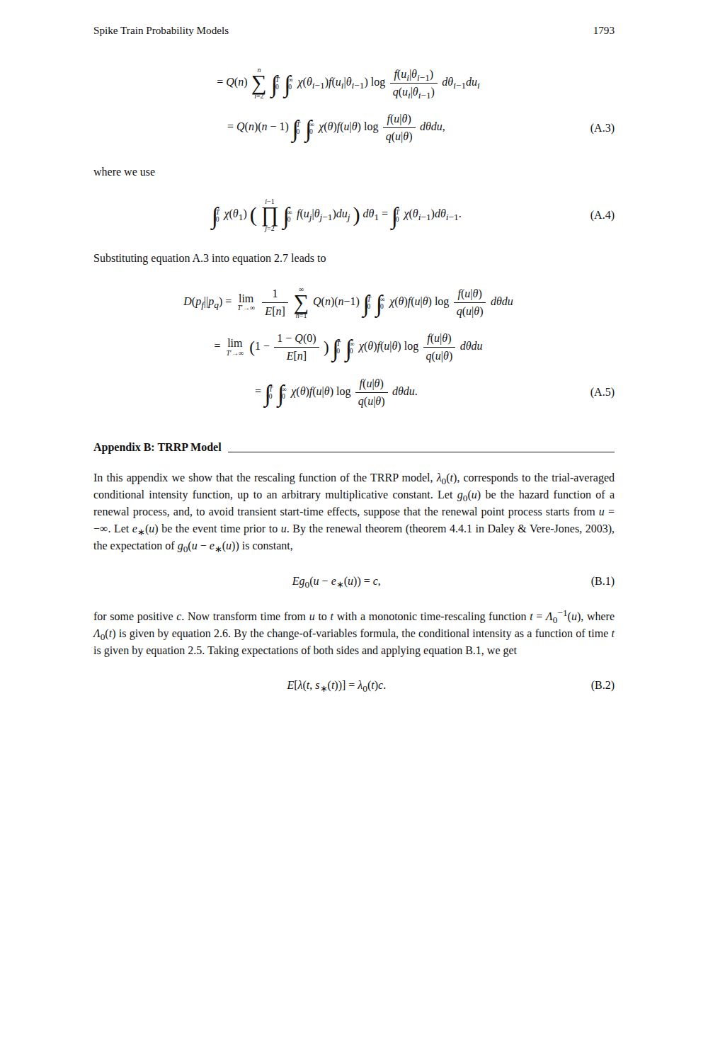Spike Train Probability Models 1793
= Q(n) n∑i=2 ∫T 0 ∫∞0 χ(θi−1)f(ui|θi−1) log f(ui|θi−1) q(ui|θi−1) dθi−1dui
= Q(n)(n − 1) ∫T 0 ∫∞0 χ(θ)f(u|θ) log f(u|θ) q(u|θ) dθdu, (A.3)
where we use
∫T 0 χ(θ1) ( i−1∏j=2 ∫∞0 f(uj|θj−1)duj ) dθ1 = ∫T 0 χ(θi−1)dθi−1. (A.4)
Substituting equation A.3 into equation 2.7 leads to
D(pf||pq) = lim T′→∞ 1 E[n] ∞∑n=1 Q(n)(n−1) ∫T 0 ∫∞0 χ(θ)f(u|θ) log f(u|θ) q(u|θ) dθdu
= lim T′→∞ (1 − 1 − Q(0) E[n] ) ∫T 0 ∫∞0 χ(θ)f(u|θ) log f(u|θ) q(u|θ) dθdu
= ∫T 0 ∫∞0 χ(θ)f(u|θ) log f(u|θ) q(u|θ) dθdu. (A.5)
Appendix B: TRRP Model
In this appendix we show that the rescaling function of the TRRP model, λ0(t), corresponds to the trial-averaged conditional intensity function, up to an arbitrary multiplicative constant. Let g0(u) be the hazard function of a renewal process, and, to avoid transient start-time effects, suppose that the renewal point process starts from u = −∞. Let e∗(u) be the event time prior to u. By the renewal theorem (theorem 4.4.1 in Daley & Vere-Jones, 2003), the expectation of g0(u − e∗(u)) is constant,
Eg0(u − e∗(u)) = c, (B.1)
for some positive c. Now transform time from u to t with a monotonic time-rescaling function t = Λ0−1(u), where Λ0(t) is given by equation 2.6. By the change-of-variables formula, the conditional intensity as a function of time t is given by equation 2.5. Taking expectations of both sides and applying equation B.1, we get
E[λ(t, s∗(t))] = λ0(t)c. (B.2)